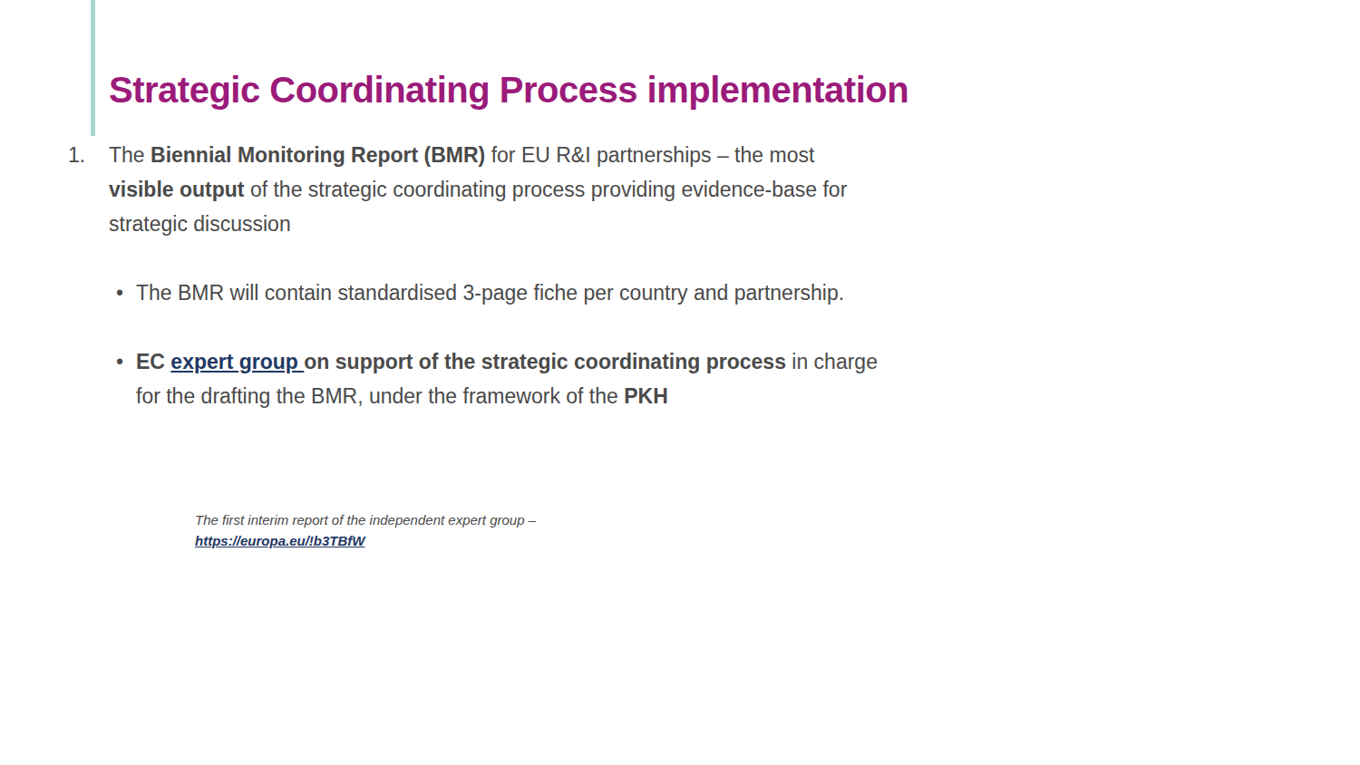Strategic Coordinating Process implementation
The Biennial Monitoring Report (BMR) for EU R&I partnerships – the most visible output of the strategic coordinating process providing evidence-base for strategic discussion
The BMR will contain standardised 3-page fiche per country and partnership.
EC expert group on support of the strategic coordinating process in charge for the drafting the BMR, under the framework of the PKH
The first interim report of the independent expert group –
https://europa.eu/!b3TBfW